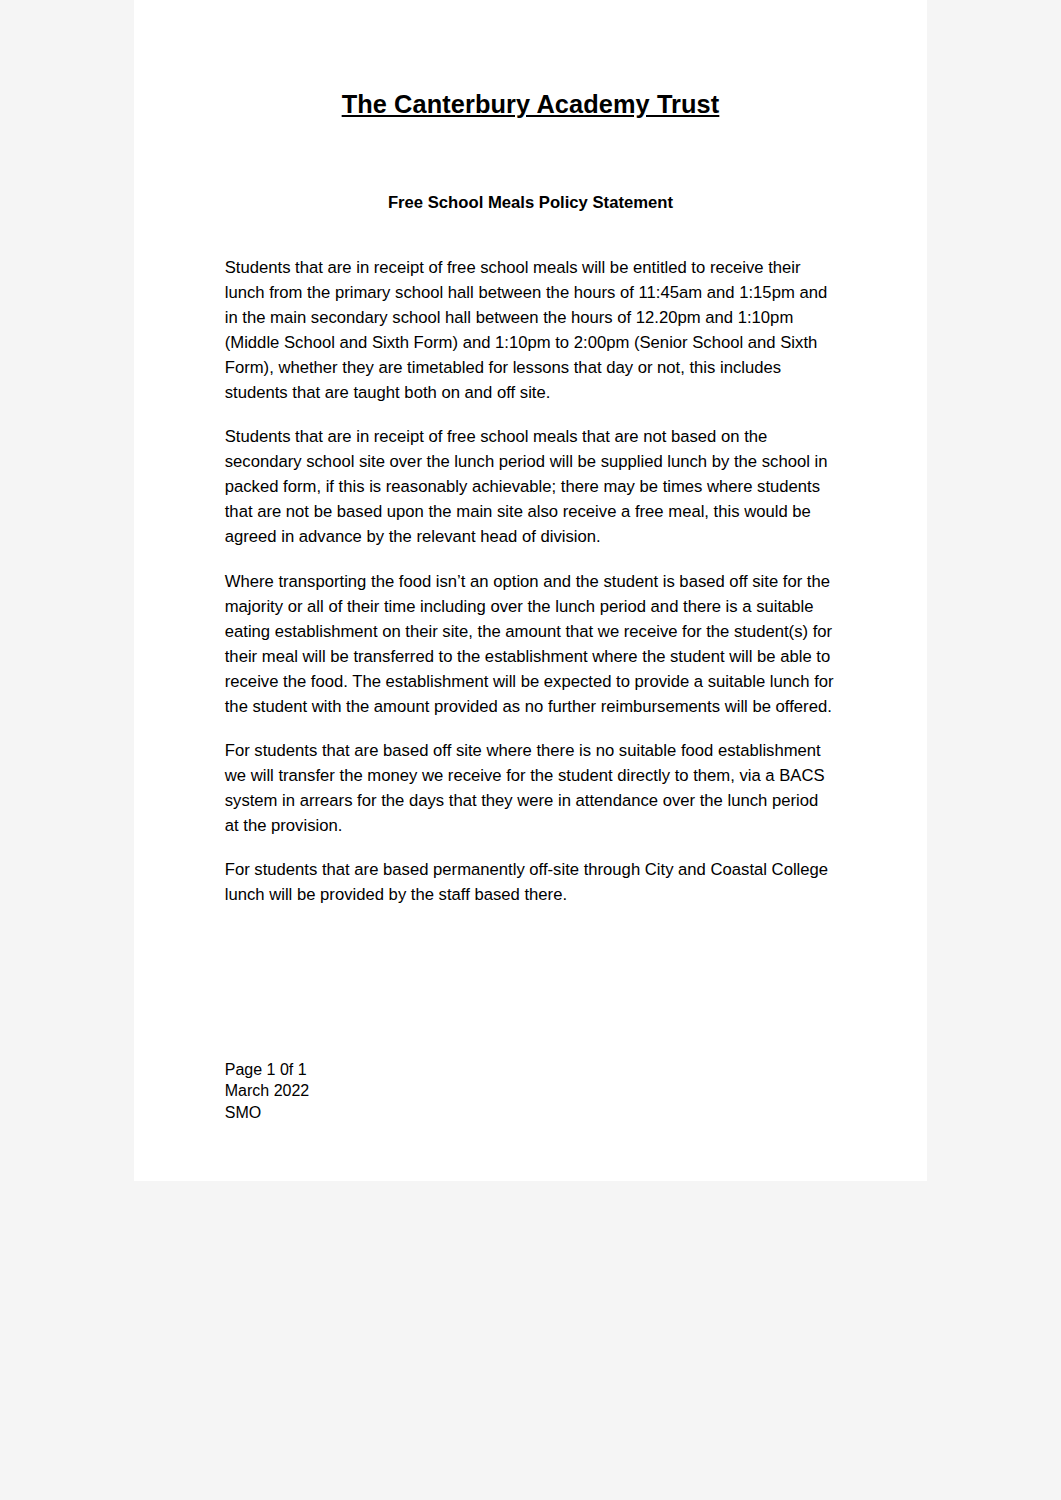The Canterbury Academy Trust
Free School Meals Policy Statement
Students that are in receipt of free school meals will be entitled to receive their lunch from the primary school hall between the hours of 11:45am and 1:15pm and in the main secondary school hall between the hours of 12.20pm and 1:10pm (Middle School and Sixth Form) and 1:10pm to 2:00pm (Senior School and Sixth Form), whether they are timetabled for lessons that day or not, this includes students that are taught both on and off site.
Students that are in receipt of free school meals that are not based on the secondary school site over the lunch period will be supplied lunch by the school in packed form, if this is reasonably achievable; there may be times where students that are not be based upon the main site also receive a free meal, this would be agreed in advance by the relevant head of division.
Where transporting the food isn’t an option and the student is based off site for the majority or all of their time including over the lunch period and there is a suitable eating establishment on their site, the amount that we receive for the student(s) for their meal will be transferred to the establishment where the student will be able to receive the food. The establishment will be expected to provide a suitable lunch for the student with the amount provided as no further reimbursements will be offered.
For students that are based off site where there is no suitable food establishment we will transfer the money we receive for the student directly to them, via a BACS system in arrears for the days that they were in attendance over the lunch period at the provision.
For students that are based permanently off-site through City and Coastal College lunch will be provided by the staff based there.
Page 1 0f 1
March 2022
SMO